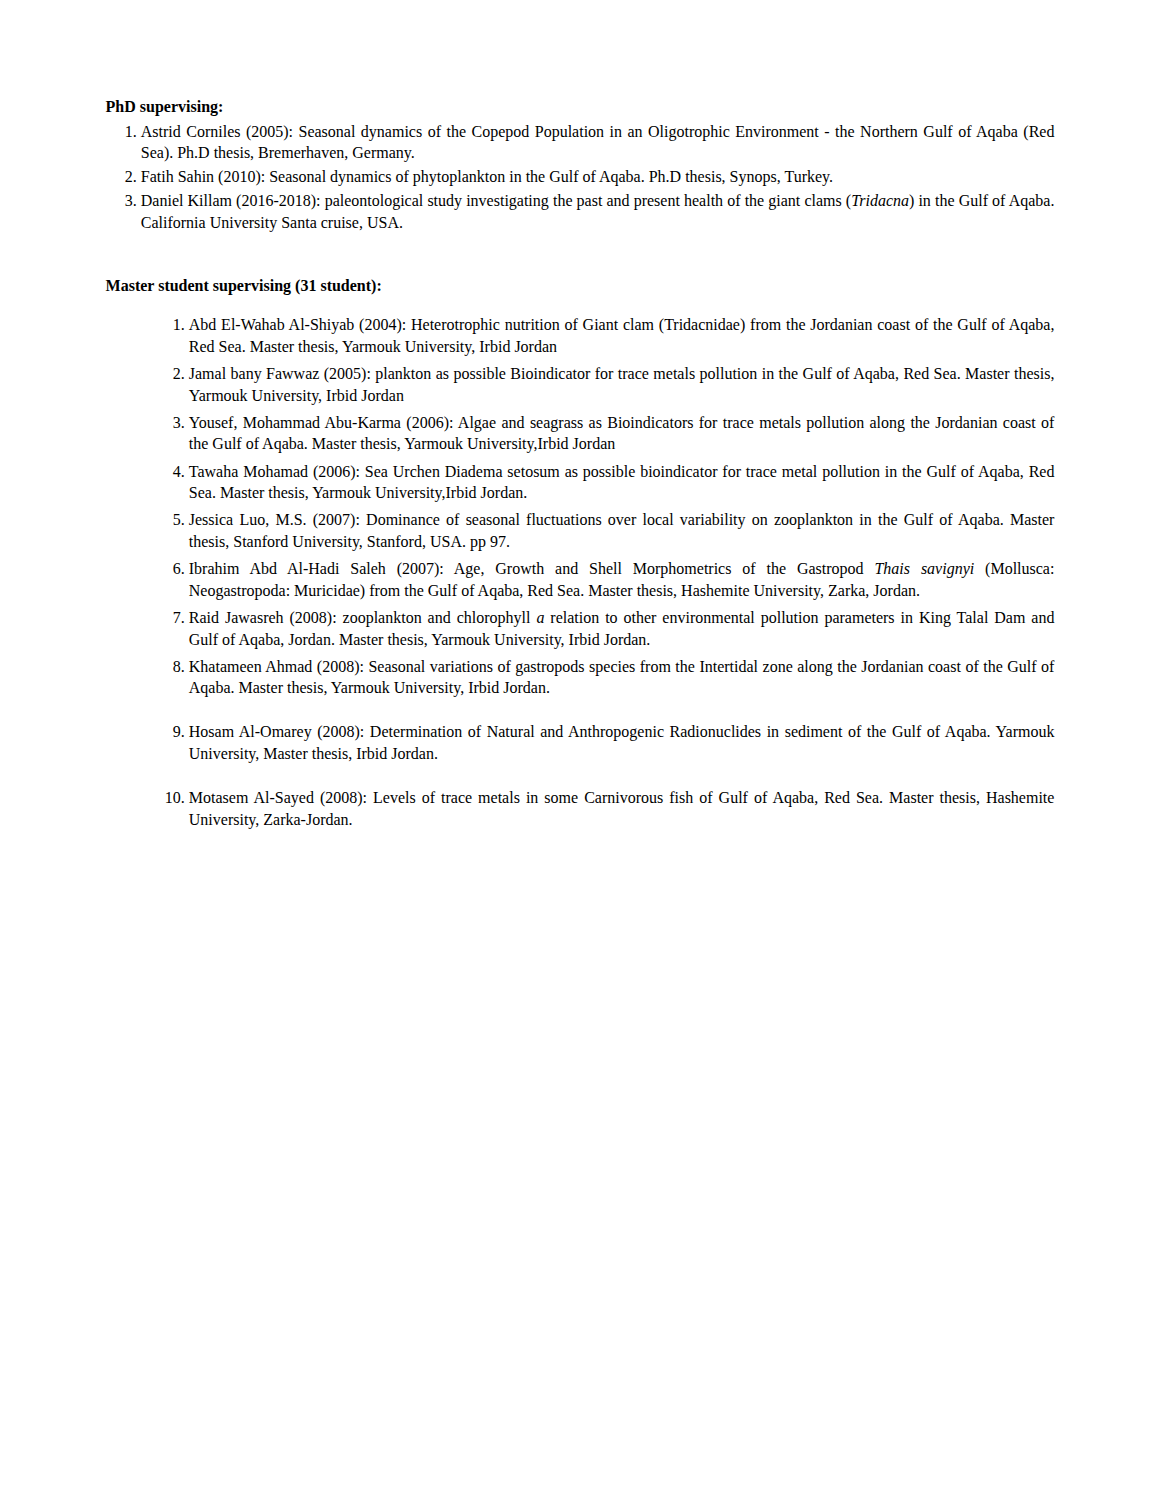PhD supervising:
Astrid Corniles (2005): Seasonal dynamics of the Copepod Population in an Oligotrophic Environment - the Northern Gulf of Aqaba (Red Sea). Ph.D thesis, Bremerhaven, Germany.
Fatih Sahin (2010): Seasonal dynamics of phytoplankton in the Gulf of Aqaba. Ph.D thesis, Synops, Turkey.
Daniel Killam (2016-2018): paleontological study investigating the past and present health of the giant clams (Tridacna) in the Gulf of Aqaba. California University Santa cruise, USA.
Master student supervising (31 student):
Abd El-Wahab Al-Shiyab (2004): Heterotrophic nutrition of Giant clam (Tridacnidae) from the Jordanian coast of the Gulf of Aqaba, Red Sea. Master thesis, Yarmouk University, Irbid Jordan
Jamal bany Fawwaz (2005): plankton as possible Bioindicator for trace metals pollution in the Gulf of Aqaba, Red Sea. Master thesis, Yarmouk University, Irbid Jordan
Yousef, Mohammad Abu-Karma (2006): Algae and seagrass as Bioindicators for trace metals pollution along the Jordanian coast of the Gulf of Aqaba. Master thesis, Yarmouk University,Irbid Jordan
Tawaha Mohamad (2006): Sea Urchen Diadema setosum as possible bioindicator for trace metal pollution in the Gulf of Aqaba, Red Sea. Master thesis, Yarmouk University,Irbid Jordan.
Jessica Luo, M.S. (2007): Dominance of seasonal fluctuations over local variability on zooplankton in the Gulf of Aqaba. Master thesis, Stanford University, Stanford, USA. pp 97.
Ibrahim Abd Al-Hadi Saleh (2007): Age, Growth and Shell Morphometrics of the Gastropod Thais savignyi (Mollusca: Neogastropoda: Muricidae) from the Gulf of Aqaba, Red Sea. Master thesis, Hashemite University, Zarka, Jordan.
Raid Jawasreh (2008): zooplankton and chlorophyll a relation to other environmental pollution parameters in King Talal Dam and Gulf of Aqaba, Jordan. Master thesis, Yarmouk University, Irbid Jordan.
Khatameen Ahmad (2008): Seasonal variations of gastropods species from the Intertidal zone along the Jordanian coast of the Gulf of Aqaba. Master thesis, Yarmouk University, Irbid Jordan.
Hosam Al-Omarey (2008): Determination of Natural and Anthropogenic Radionuclides in sediment of the Gulf of Aqaba. Yarmouk University, Master thesis, Irbid Jordan.
Motasem Al-Sayed (2008): Levels of trace metals in some Carnivorous fish of Gulf of Aqaba, Red Sea. Master thesis, Hashemite University, Zarka-Jordan.